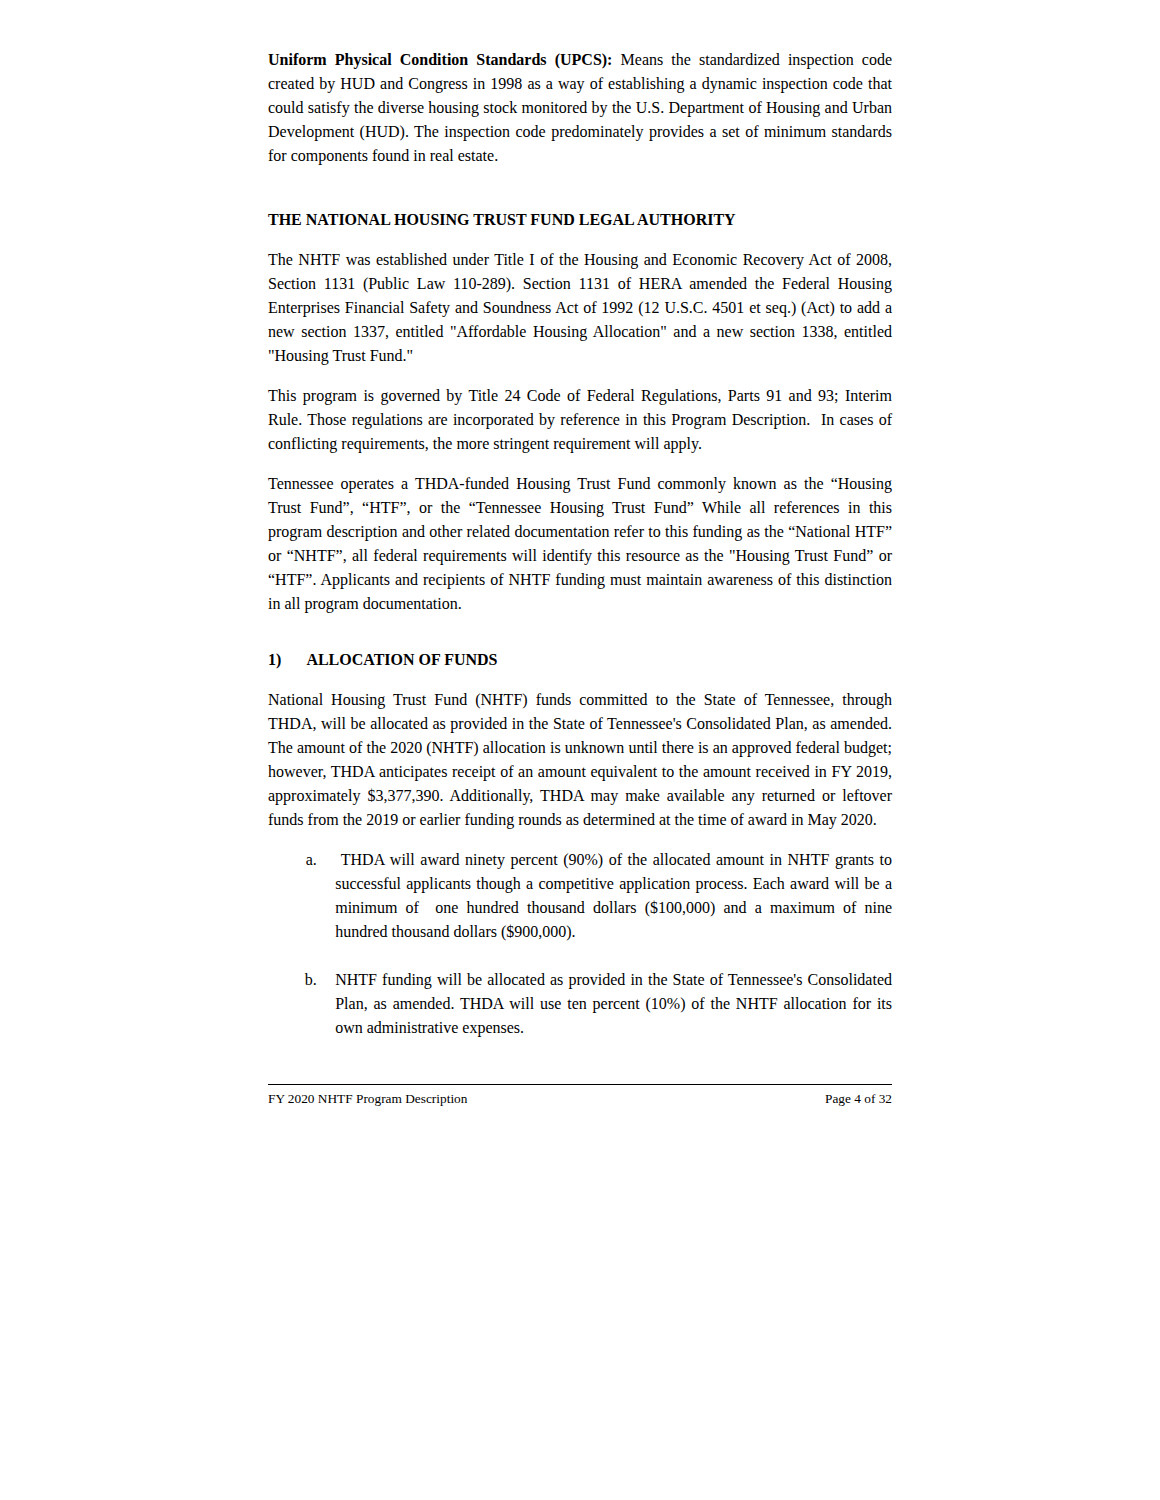Uniform Physical Condition Standards (UPCS): Means the standardized inspection code created by HUD and Congress in 1998 as a way of establishing a dynamic inspection code that could satisfy the diverse housing stock monitored by the U.S. Department of Housing and Urban Development (HUD). The inspection code predominately provides a set of minimum standards for components found in real estate.
THE NATIONAL HOUSING TRUST FUND LEGAL AUTHORITY
The NHTF was established under Title I of the Housing and Economic Recovery Act of 2008, Section 1131 (Public Law 110-289). Section 1131 of HERA amended the Federal Housing Enterprises Financial Safety and Soundness Act of 1992 (12 U.S.C. 4501 et seq.) (Act) to add a new section 1337, entitled "Affordable Housing Allocation" and a new section 1338, entitled "Housing Trust Fund."
This program is governed by Title 24 Code of Federal Regulations, Parts 91 and 93; Interim Rule. Those regulations are incorporated by reference in this Program Description. In cases of conflicting requirements, the more stringent requirement will apply.
Tennessee operates a THDA-funded Housing Trust Fund commonly known as the “Housing Trust Fund”, “HTF”, or the “Tennessee Housing Trust Fund” While all references in this program description and other related documentation refer to this funding as the “National HTF” or “NHTF”, all federal requirements will identify this resource as the "Housing Trust Fund” or “HTF”. Applicants and recipients of NHTF funding must maintain awareness of this distinction in all program documentation.
1) ALLOCATION OF FUNDS
National Housing Trust Fund (NHTF) funds committed to the State of Tennessee, through THDA, will be allocated as provided in the State of Tennessee's Consolidated Plan, as amended. The amount of the 2020 (NHTF) allocation is unknown until there is an approved federal budget; however, THDA anticipates receipt of an amount equivalent to the amount received in FY 2019, approximately $3,377,390. Additionally, THDA may make available any returned or leftover funds from the 2019 or earlier funding rounds as determined at the time of award in May 2020.
THDA will award ninety percent (90%) of the allocated amount in NHTF grants to successful applicants though a competitive application process. Each award will be a minimum of one hundred thousand dollars ($100,000) and a maximum of nine hundred thousand dollars ($900,000).
NHTF funding will be allocated as provided in the State of Tennessee's Consolidated Plan, as amended. THDA will use ten percent (10%) of the NHTF allocation for its own administrative expenses.
FY 2020 NHTF Program Description Page 4 of 32